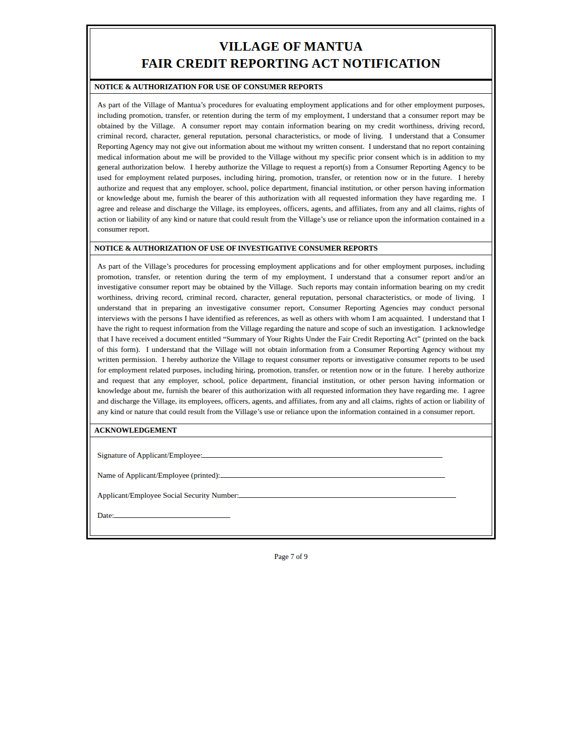VILLAGE OF MANTUA
FAIR CREDIT REPORTING ACT NOTIFICATION
NOTICE & AUTHORIZATION FOR USE OF CONSUMER REPORTS
As part of the Village of Mantua’s procedures for evaluating employment applications and for other employment purposes, including promotion, transfer, or retention during the term of my employment, I understand that a consumer report may be obtained by the Village. A consumer report may contain information bearing on my credit worthiness, driving record, criminal record, character, general reputation, personal characteristics, or mode of living. I understand that a Consumer Reporting Agency may not give out information about me without my written consent. I understand that no report containing medical information about me will be provided to the Village without my specific prior consent which is in addition to my general authorization below. I hereby authorize the Village to request a report(s) from a Consumer Reporting Agency to be used for employment related purposes, including hiring, promotion, transfer, or retention now or in the future. I hereby authorize and request that any employer, school, police department, financial institution, or other person having information or knowledge about me, furnish the bearer of this authorization with all requested information they have regarding me. I agree and release and discharge the Village, its employees, officers, agents, and affiliates, from any and all claims, rights of action or liability of any kind or nature that could result from the Village’s use or reliance upon the information contained in a consumer report.
NOTICE & AUTHORIZATION OF USE OF INVESTIGATIVE CONSUMER REPORTS
As part of the Village’s procedures for processing employment applications and for other employment purposes, including promotion, transfer, or retention during the term of my employment, I understand that a consumer report and/or an investigative consumer report may be obtained by the Village. Such reports may contain information bearing on my credit worthiness, driving record, criminal record, character, general reputation, personal characteristics, or mode of living. I understand that in preparing an investigative consumer report, Consumer Reporting Agencies may conduct personal interviews with the persons I have identified as references, as well as others with whom I am acquainted. I understand that I have the right to request information from the Village regarding the nature and scope of such an investigation. I acknowledge that I have received a document entitled “Summary of Your Rights Under the Fair Credit Reporting Act” (printed on the back of this form). I understand that the Village will not obtain information from a Consumer Reporting Agency without my written permission. I hereby authorize the Village to request consumer reports or investigative consumer reports to be used for employment related purposes, including hiring, promotion, transfer, or retention now or in the future. I hereby authorize and request that any employer, school, police department, financial institution, or other person having information or knowledge about me, furnish the bearer of this authorization with all requested information they have regarding me. I agree and discharge the Village, its employees, officers, agents, and affiliates, from any and all claims, rights of action or liability of any kind or nature that could result from the Village’s use or reliance upon the information contained in a consumer report.
ACKNOWLEDGEMENT
Signature of Applicant/Employee:
Name of Applicant/Employee (printed):
Applicant/Employee Social Security Number:
Date:
Page 7 of 9